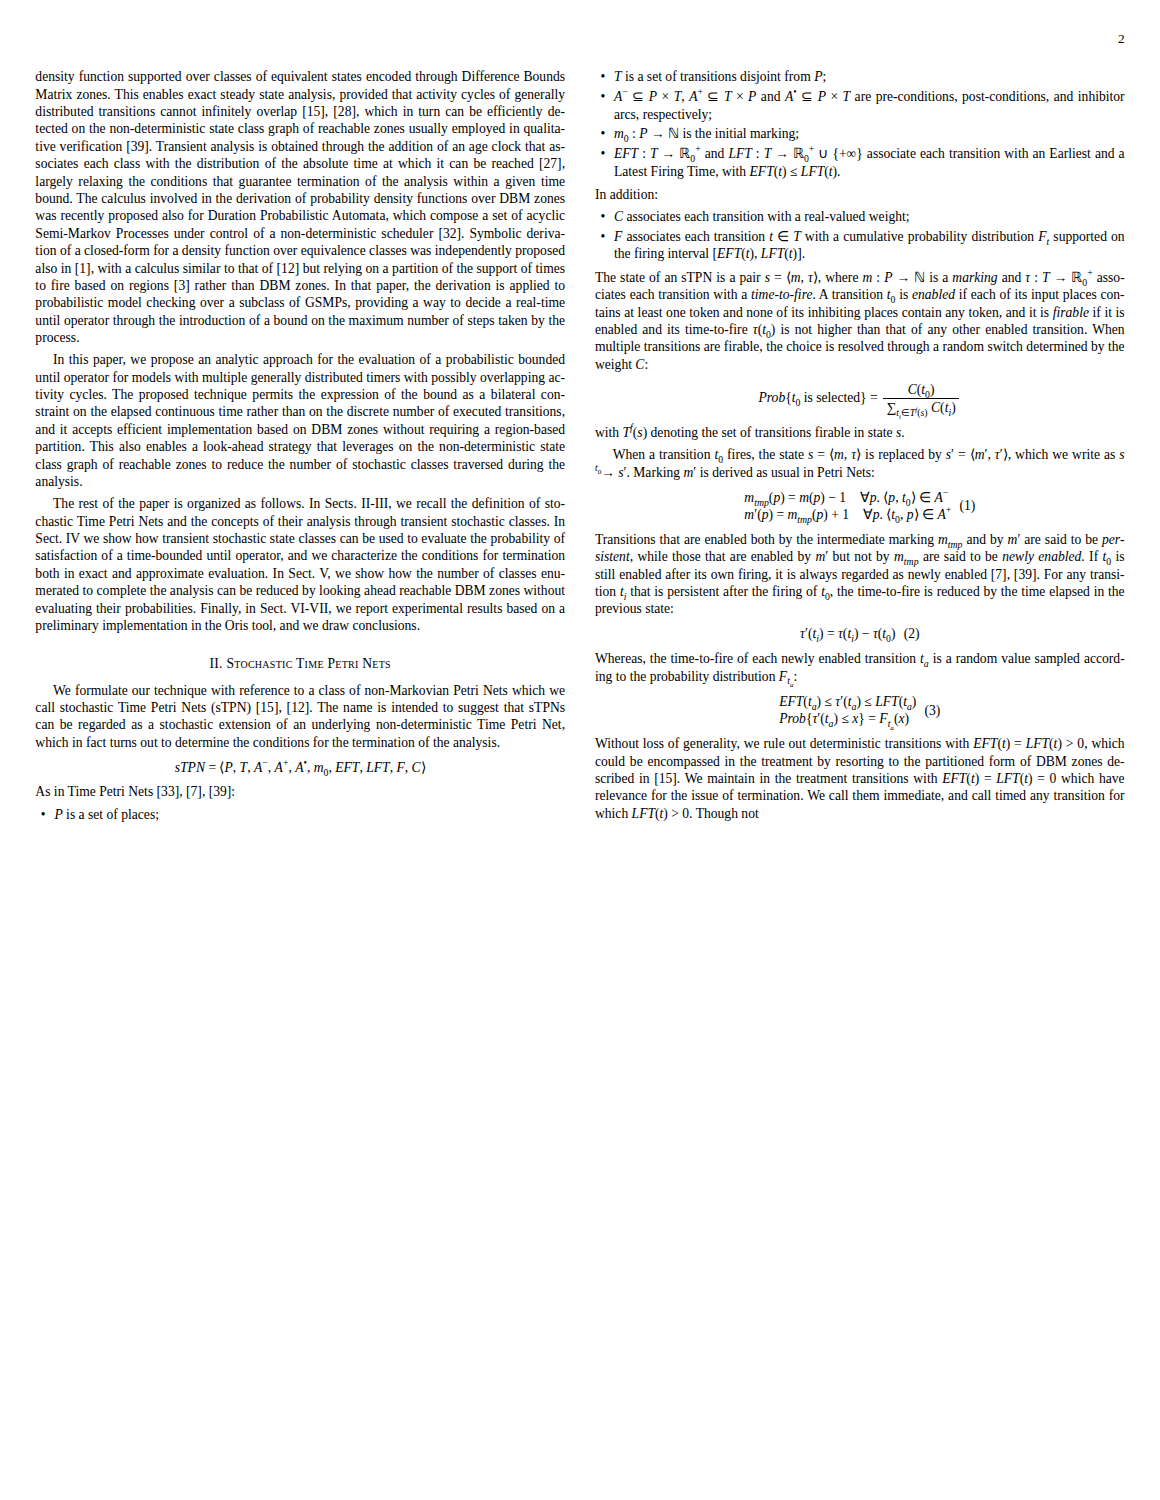2
density function supported over classes of equivalent states encoded through Difference Bounds Matrix zones. This enables exact steady state analysis, provided that activity cycles of generally distributed transitions cannot infinitely overlap [15], [28], which in turn can be efficiently detected on the non-deterministic state class graph of reachable zones usually employed in qualitative verification [39]. Transient analysis is obtained through the addition of an age clock that associates each class with the distribution of the absolute time at which it can be reached [27], largely relaxing the conditions that guarantee termination of the analysis within a given time bound. The calculus involved in the derivation of probability density functions over DBM zones was recently proposed also for Duration Probabilistic Automata, which compose a set of acyclic Semi-Markov Processes under control of a non-deterministic scheduler [32]. Symbolic derivation of a closed-form for a density function over equivalence classes was independently proposed also in [1], with a calculus similar to that of [12] but relying on a partition of the support of times to fire based on regions [3] rather than DBM zones. In that paper, the derivation is applied to probabilistic model checking over a subclass of GSMPs, providing a way to decide a real-time until operator through the introduction of a bound on the maximum number of steps taken by the process.
In this paper, we propose an analytic approach for the evaluation of a probabilistic bounded until operator for models with multiple generally distributed timers with possibly overlapping activity cycles. The proposed technique permits the expression of the bound as a bilateral constraint on the elapsed continuous time rather than on the discrete number of executed transitions, and it accepts efficient implementation based on DBM zones without requiring a region-based partition. This also enables a look-ahead strategy that leverages on the non-deterministic state class graph of reachable zones to reduce the number of stochastic classes traversed during the analysis.
The rest of the paper is organized as follows. In Sects. II-III, we recall the definition of stochastic Time Petri Nets and the concepts of their analysis through transient stochastic classes. In Sect. IV we show how transient stochastic state classes can be used to evaluate the probability of satisfaction of a time-bounded until operator, and we characterize the conditions for termination both in exact and approximate evaluation. In Sect. V, we show how the number of classes enumerated to complete the analysis can be reduced by looking ahead reachable DBM zones without evaluating their probabilities. Finally, in Sect. VI-VII, we report experimental results based on a preliminary implementation in the Oris tool, and we draw conclusions.
II. Stochastic Time Petri Nets
We formulate our technique with reference to a class of non-Markovian Petri Nets which we call stochastic Time Petri Nets (sTPN) [15], [12]. The name is intended to suggest that sTPNs can be regarded as a stochastic extension of an underlying non-deterministic Time Petri Net, which in fact turns out to determine the conditions for the termination of the analysis.
sTPN = ⟨P, T, A−, A+, A•, m0, EFT, LFT, F, C⟩
As in Time Petri Nets [33], [7], [39]:
P is a set of places;
T is a set of transitions disjoint from P;
A− ⊆ P × T, A+ ⊆ T × P and A• ⊆ P × T are pre-conditions, post-conditions, and inhibitor arcs, respectively;
m0 : P → ℕ is the initial marking;
EFT : T → ℝ0+ and LFT : T → ℝ0+ ∪ {+∞} associate each transition with an Earliest and a Latest Firing Time, with EFT(t) ≤ LFT(t).
In addition:
C associates each transition with a real-valued weight;
F associates each transition t ∈ T with a cumulative probability distribution Ft supported on the firing interval [EFT(t), LFT(t)].
The state of an sTPN is a pair s = ⟨m, τ⟩, where m : P → ℕ is a marking and τ : T → ℝ0+ associates each transition with a time-to-fire. A transition t0 is enabled if each of its input places contains at least one token and none of its inhibiting places contain any token, and it is firable if it is enabled and its time-to-fire τ(t0) is not higher than that of any other enabled transition. When multiple transitions are firable, the choice is resolved through a random switch determined by the weight C:
Prob{t0 is selected} = C(t0)∑ti∈Tf(s) C(ti)
with Tf(s) denoting the set of transitions firable in state s.
When a transition t0 fires, the state s = ⟨m, τ⟩ is replaced by s′ = ⟨m′, τ′⟩, which we write as s t0→ s′. Marking m′ is derived as usual in Petri Nets:
mtmp(p) = m(p) − 1 ∀p. ⟨p, t0⟩ ∈ A−
m′(p) = mtmp(p) + 1 ∀p. ⟨t0, p⟩ ∈ A+
(1)
Transitions that are enabled both by the intermediate marking mtmp and by m′ are said to be persistent, while those that are enabled by m′ but not by mtmp are said to be newly enabled. If t0 is still enabled after its own firing, it is always regarded as newly enabled [7], [39]. For any transition ti that is persistent after the firing of t0, the time-to-fire is reduced by the time elapsed in the previous state:
τ′(ti) = τ(ti) − τ(t0)
(2)
Whereas, the time-to-fire of each newly enabled transition ta is a random value sampled according to the probability distribution Fta:
EFT(ta) ≤ τ′(ta) ≤ LFT(ta)
Prob{τ′(ta) ≤ x} = Fta(x)
(3)
Without loss of generality, we rule out deterministic transitions with EFT(t) = LFT(t) > 0, which could be encompassed in the treatment by resorting to the partitioned form of DBM zones described in [15]. We maintain in the treatment transitions with EFT(t) = LFT(t) = 0 which have relevance for the issue of termination. We call them immediate, and call timed any transition for which LFT(t) > 0. Though not